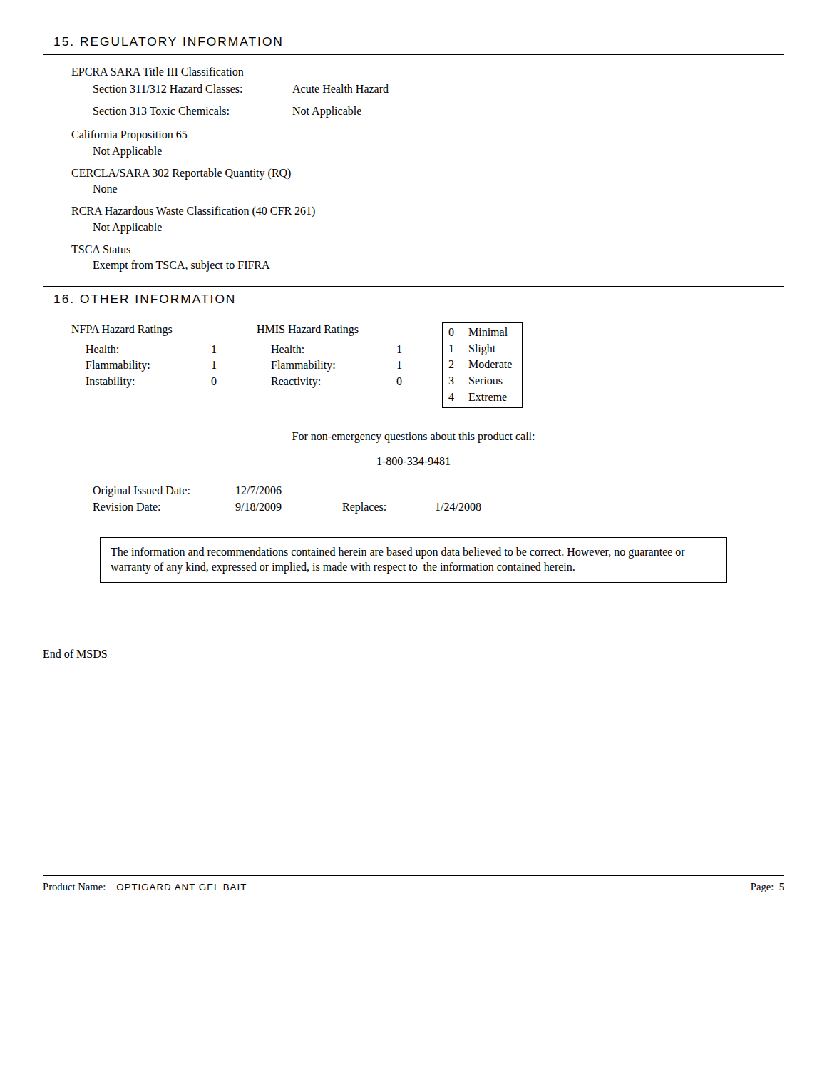15. REGULATORY INFORMATION
EPCRA SARA Title III Classification
| Section 311/312 Hazard Classes: | Acute Health Hazard |
| Section 313 Toxic Chemicals: | Not Applicable |
California Proposition 65
Not Applicable
CERCLA/SARA 302 Reportable Quantity (RQ)
None
RCRA Hazardous Waste Classification (40 CFR 261)
Not Applicable
TSCA Status
Exempt from TSCA, subject to FIFRA
16. OTHER INFORMATION
NFPA Hazard Ratings
| Health: | 1 |
| Flammability: | 1 |
| Instability: | 0 |
HMIS Hazard Ratings
| Health: | 1 |
| Flammability: | 1 |
| Reactivity: | 0 |
| 0 | Minimal |
| 1 | Slight |
| 2 | Moderate |
| 3 | Serious |
| 4 | Extreme |
For non-emergency questions about this product call:
1-800-334-9481
| Original Issued Date: | 12/7/2006 | | |
| Revision Date: | 9/18/2009 | Replaces: | 1/24/2008 |
The information and recommendations contained herein are based upon data believed to be correct. However, no guarantee or warranty of any kind, expressed or implied, is made with respect to the information contained herein.
End of MSDS
Product Name: OPTIGARD ANT GEL BAIT
Page: 5